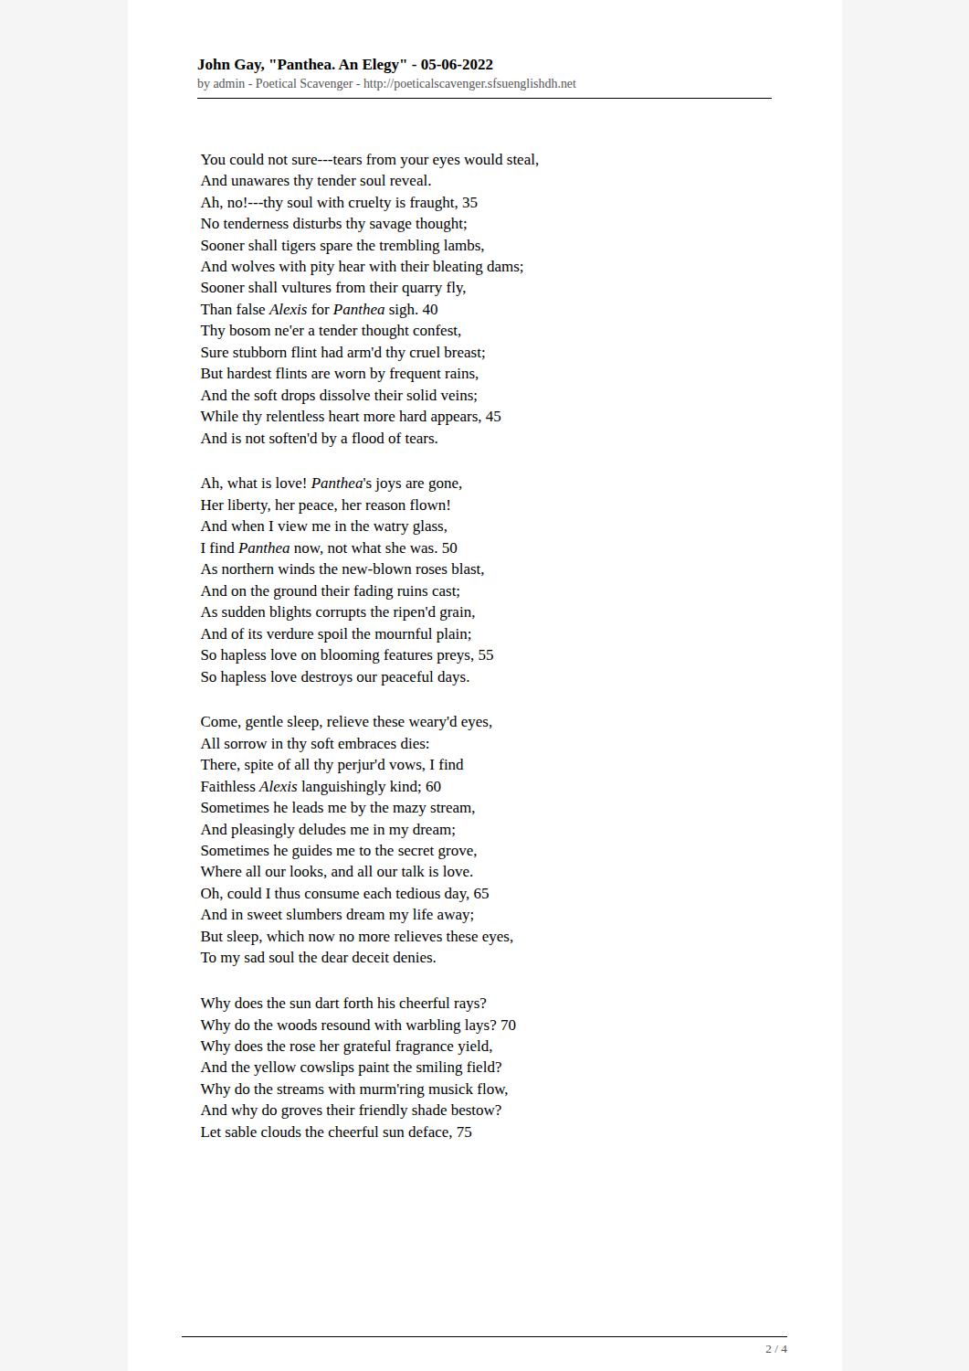John Gay, "Panthea. An Elegy" - 05-06-2022
by admin - Poetical Scavenger - http://poeticalscavenger.sfsuenglishdh.net
You could not sure---tears from your eyes would steal, And unawares thy tender soul reveal. Ah, no!---thy soul with cruelty is fraught, 35 No tenderness disturbs thy savage thought; Sooner shall tigers spare the trembling lambs, And wolves with pity hear with their bleating dams; Sooner shall vultures from their quarry fly, Than false Alexis for Panthea sigh. 40 Thy bosom ne'er a tender thought confest, Sure stubborn flint had arm'd thy cruel breast; But hardest flints are worn by frequent rains, And the soft drops dissolve their solid veins; While thy relentless heart more hard appears, 45 And is not soften'd by a flood of tears.
Ah, what is love! Panthea's joys are gone, Her liberty, her peace, her reason flown!And when I view me in the watry glass, I find Panthea now, not what she was. 50 As northern winds the new-blown roses blast, And on the ground their fading ruins cast; As sudden blights corrupts the ripen'd grain, And of its verdure spoil the mournful plain; So hapless love on blooming features preys, 55 So hapless love destroys our peaceful days.
Come, gentle sleep, relieve these weary'd eyes, All sorrow in thy soft embraces dies: There, spite of all thy perjur'd vows, I find Faithless Alexis languishingly kind; 60 Sometimes he leads me by the mazy stream, And pleasingly deludes me in my dream; Sometimes he guides me to the secret grove, Where all our looks, and all our talk is love. Oh, could I thus consume each tedious day, 65 And in sweet slumbers dream my life away; But sleep, which now no more relieves these eyes, To my sad soul the dear deceit denies.
Why does the sun dart forth his cheerful rays?Why do the woods resound with warbling lays? 70 Why does the rose her grateful fragrance yield, And the yellow cowslips paint the smiling field?Why do the streams with murm'ring musick flow, And why do groves their friendly shade bestow?Let sable clouds the cheerful sun deface, 75
2 / 4